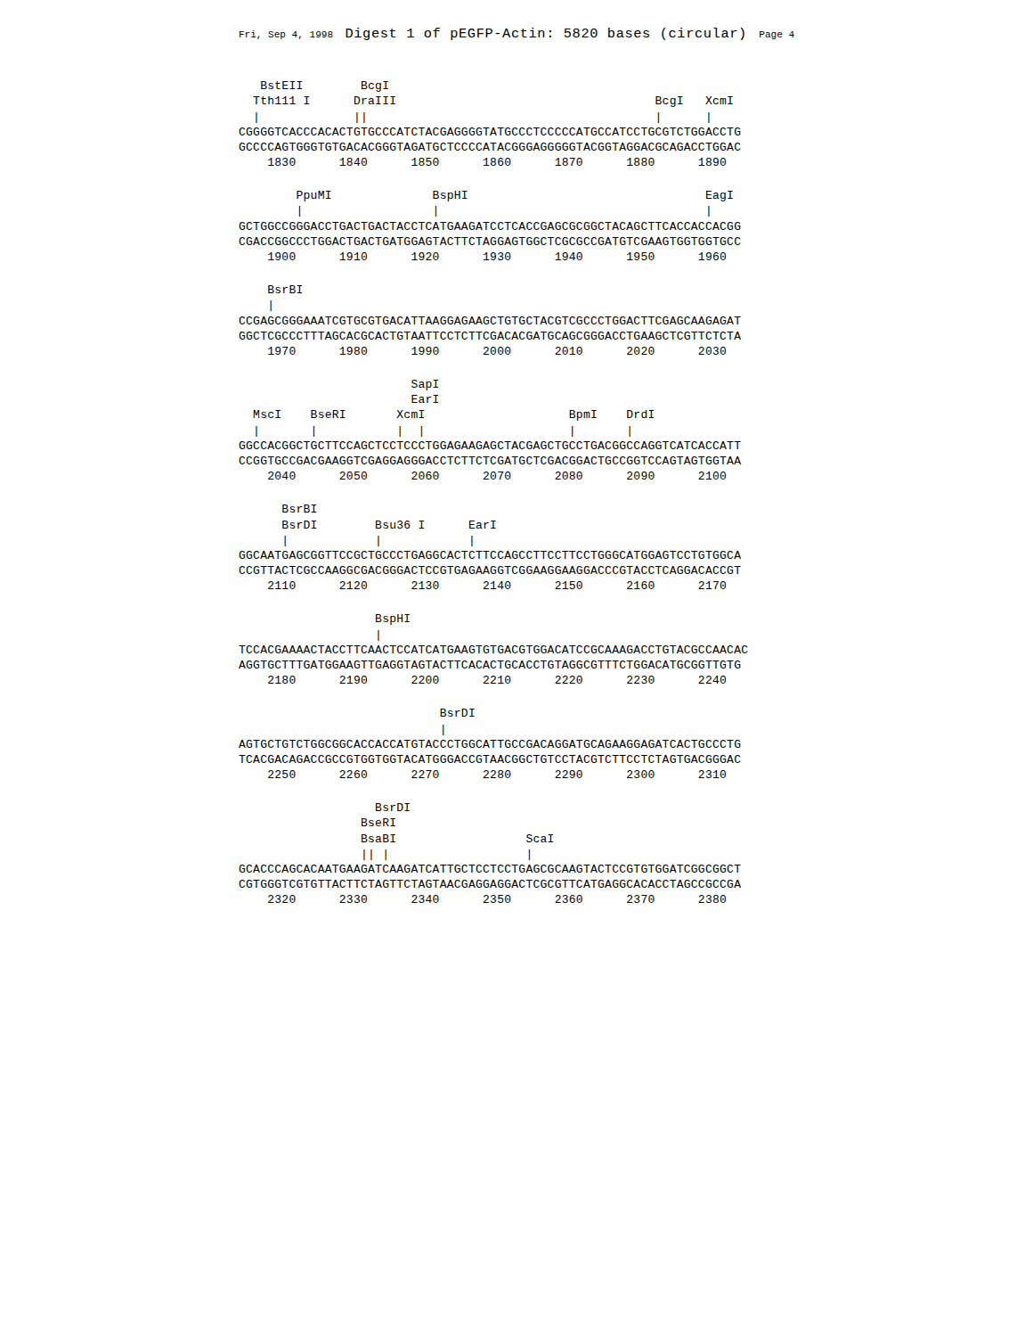Fri, Sep 4, 1998 Digest 1 of pEGFP-Actin: 5820 bases (circular) Page 4
   BstEII        BcgI
  Tth111 I      DraIII                                    BcgI   XcmI
  |             ||                                        |      |
CGGGGTCACCCACACTGTGCCCATCTACGAGGGGTATGCCCTCCCCCATGCCATCCTGCGTCTGGACCTG
GCCCCAGTGGGTGTGACACGGGTAGATGCTCCCCATACGGGAGGGGGTACGGTAGGACGCAGACCTGGAC
    1830      1840      1850      1860      1870      1880      1890        PpuMI              BspHI                                 EagI
        |                  |                                     |
GCTGGCCGGGACCTGACTGACTACCTCATGAAGATCCTCACCGAGCGCGGCTACAGCTTCACCACCACGG
CGACCGGCCCTGGACTGACTGATGGAGTACTTCTAGGAGTGGCTCGCGCCGATGTCGAAGTGGTGGTGCC
    1900      1910      1920      1930      1940      1950      1960    BsrBI
    |
CCGAGCGGGAAATCGTGCGTGACATTAAGGAGAAGCTGTGCTACGTCGCCCTGGACTTCGAGCAAGAGAT
GGCTCGCCCTTTAGCACGCACTGTAATTCCTCTTCGACACGATGCAGCGGGACCTGAAGCTCGTTCTCTA
    1970      1980      1990      2000      2010      2020      2030                        SapI
                        EarI
  MscI    BseRI       XcmI                    BpmI    DrdI
  |       |           |  |                    |       |
GGCCACGGCTGCTTCCAGCTCCTCCCTGGAGAAGAGCTACGAGCTGCCTGACGGCCAGGTCATCACCATT
CCGGTGCCGACGAAGGTCGAGGAGGGACCTCTTCTCGATGCTCGACGGACTGCCGGTCCAGTAGTGGTAA
    2040      2050      2060      2070      2080      2090      2100      BsrBI
      BsrDI        Bsu36 I      EarI
      |            |            |
GGCAATGAGCGGTTCCGCTGCCCTGAGGCACTCTTCCAGCCTTCCTTCCTGGGCATGGAGTCCTGTGGCA
CCGTTACTCGCCAAGGCGACGGGACTCCGTGAGAAGGTCGGAAGGAAGGACCCGTACCTCAGGACACCGT
    2110      2120      2130      2140      2150      2160      2170                   BspHI
                   |
TCCACGAAAACTACCTTCAACTCCATCATGAAGTGTGACGTGGACATCCGCAAAGACCTGTACGCCAACAC
AGGTGCTTTGATGGAAGTTGAGGTAGTACTTCACACTGCACCTGTAGGCGTTTCTGGACATGCGGTTGTG
    2180      2190      2200      2210      2220      2230      2240                            BsrDI
                            |
AGTGCTGTCTGGCGGCACCACCATGTACCCTGGCATTGCCGACAGGATGCAGAAGGAGATCACTGCCCTG
TCACGACAGACCGCCGTGGTGGTACATGGGACCGTAACGGCTGTCCTACGTCTTCCTCTAGTGACGGGAC
    2250      2260      2270      2280      2290      2300      2310                   BsrDI
                 BseRI
                 BsaBI                  ScaI
                 || |                   |
GCACCCAGCACAATGAAGATCAAGATCATTGCTCCTCCTGAGCGCAAGTACTCCGTGTGGATCGGCGGCT
CGTGGGTCGTGTTACTTCTAGTTCTAGTAACGAGGAGGACTCGCGTTCATGAGGCACACCTAGCCGCCGA
    2320      2330      2340      2350      2360      2370      2380